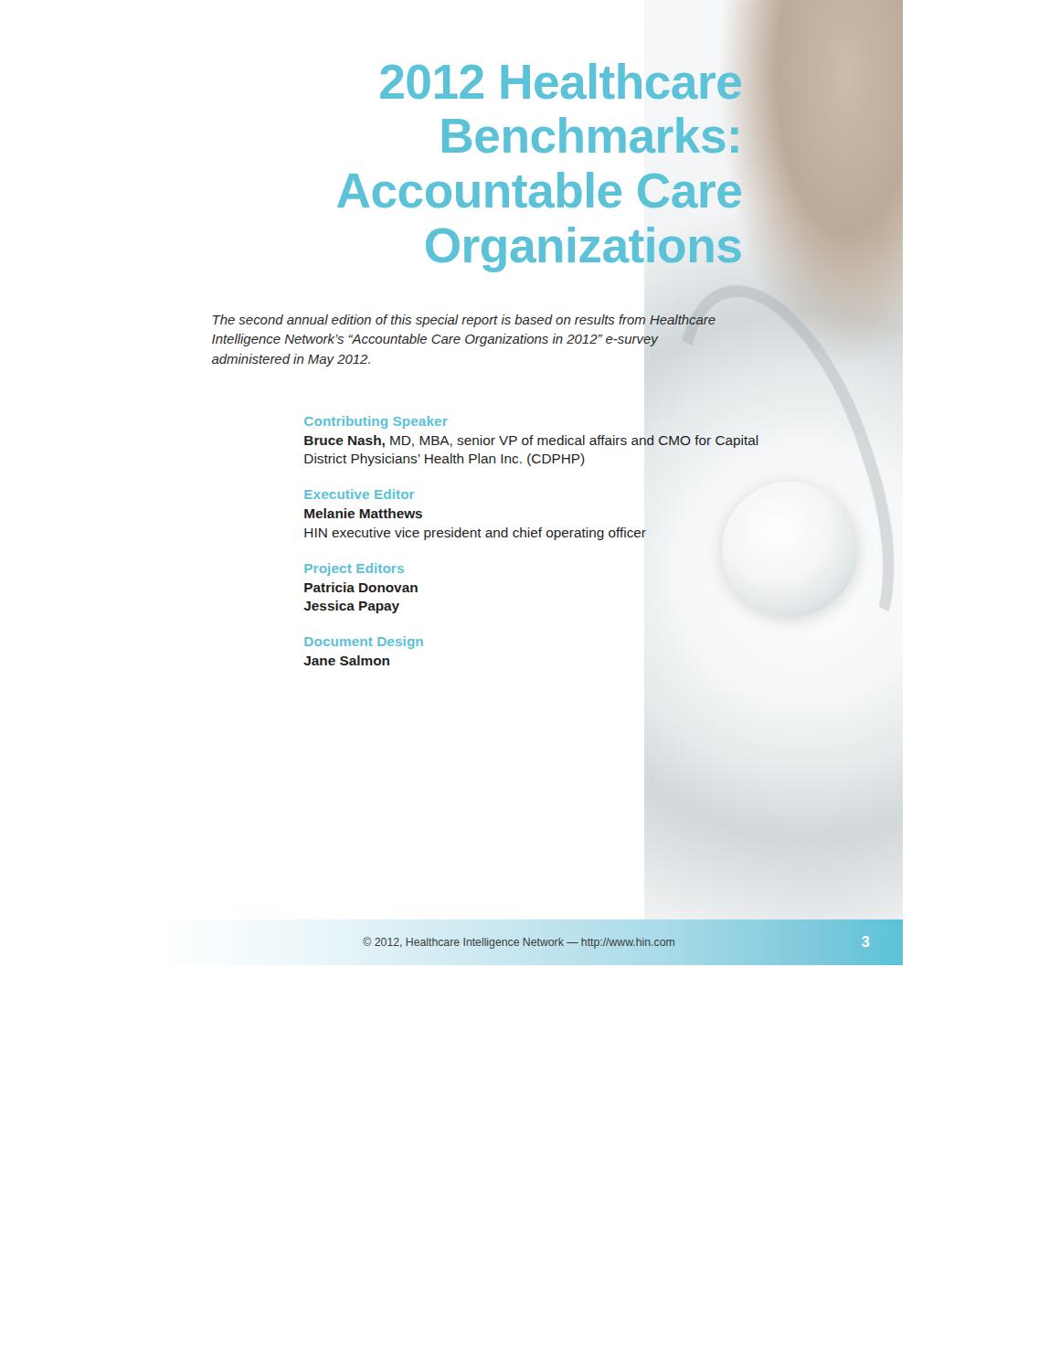2012 Healthcare Benchmarks: Accountable Care Organizations
The second annual edition of this special report is based on results from Healthcare Intelligence Network’s “Accountable Care Organizations in 2012” e-survey administered in May 2012.
Contributing Speaker
Bruce Nash, MD, MBA, senior VP of medical affairs and CMO for Capital District Physicians’ Health Plan Inc. (CDPHP)
Executive Editor
Melanie Matthews
HIN executive vice president and chief operating officer
Project Editors
Patricia Donovan
Jessica Papay
Document Design
Jane Salmon
© 2012, Healthcare Intelligence Network — http://www.hin.com
3